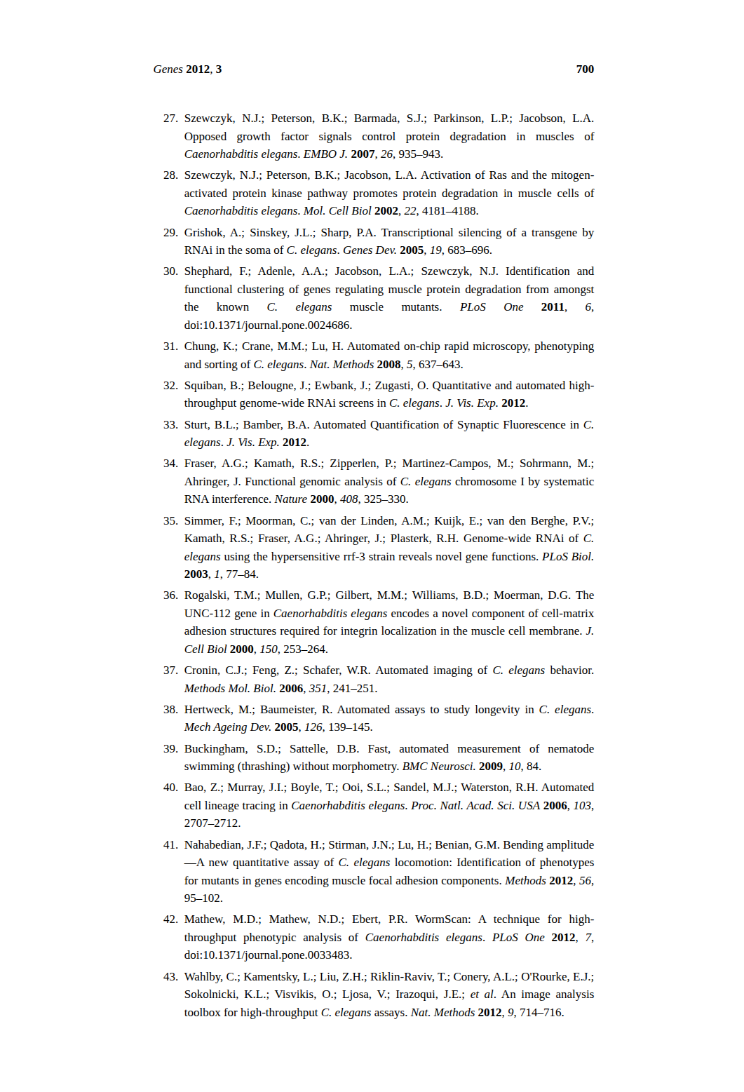Genes 2012, 3
700
27. Szewczyk, N.J.; Peterson, B.K.; Barmada, S.J.; Parkinson, L.P.; Jacobson, L.A. Opposed growth factor signals control protein degradation in muscles of Caenorhabditis elegans. EMBO J. 2007, 26, 935–943.
28. Szewczyk, N.J.; Peterson, B.K.; Jacobson, L.A. Activation of Ras and the mitogen-activated protein kinase pathway promotes protein degradation in muscle cells of Caenorhabditis elegans. Mol. Cell Biol 2002, 22, 4181–4188.
29. Grishok, A.; Sinskey, J.L.; Sharp, P.A. Transcriptional silencing of a transgene by RNAi in the soma of C. elegans. Genes Dev. 2005, 19, 683–696.
30. Shephard, F.; Adenle, A.A.; Jacobson, L.A.; Szewczyk, N.J. Identification and functional clustering of genes regulating muscle protein degradation from amongst the known C. elegans muscle mutants. PLoS One 2011, 6, doi:10.1371/journal.pone.0024686.
31. Chung, K.; Crane, M.M.; Lu, H. Automated on-chip rapid microscopy, phenotyping and sorting of C. elegans. Nat. Methods 2008, 5, 637–643.
32. Squiban, B.; Belougne, J.; Ewbank, J.; Zugasti, O. Quantitative and automated high-throughput genome-wide RNAi screens in C. elegans. J. Vis. Exp. 2012.
33. Sturt, B.L.; Bamber, B.A. Automated Quantification of Synaptic Fluorescence in C. elegans. J. Vis. Exp. 2012.
34. Fraser, A.G.; Kamath, R.S.; Zipperlen, P.; Martinez-Campos, M.; Sohrmann, M.; Ahringer, J. Functional genomic analysis of C. elegans chromosome I by systematic RNA interference. Nature 2000, 408, 325–330.
35. Simmer, F.; Moorman, C.; van der Linden, A.M.; Kuijk, E.; van den Berghe, P.V.; Kamath, R.S.; Fraser, A.G.; Ahringer, J.; Plasterk, R.H. Genome-wide RNAi of C. elegans using the hypersensitive rrf-3 strain reveals novel gene functions. PLoS Biol. 2003, 1, 77–84.
36. Rogalski, T.M.; Mullen, G.P.; Gilbert, M.M.; Williams, B.D.; Moerman, D.G. The UNC-112 gene in Caenorhabditis elegans encodes a novel component of cell-matrix adhesion structures required for integrin localization in the muscle cell membrane. J. Cell Biol 2000, 150, 253–264.
37. Cronin, C.J.; Feng, Z.; Schafer, W.R. Automated imaging of C. elegans behavior. Methods Mol. Biol. 2006, 351, 241–251.
38. Hertweck, M.; Baumeister, R. Automated assays to study longevity in C. elegans. Mech Ageing Dev. 2005, 126, 139–145.
39. Buckingham, S.D.; Sattelle, D.B. Fast, automated measurement of nematode swimming (thrashing) without morphometry. BMC Neurosci. 2009, 10, 84.
40. Bao, Z.; Murray, J.I.; Boyle, T.; Ooi, S.L.; Sandel, M.J.; Waterston, R.H. Automated cell lineage tracing in Caenorhabditis elegans. Proc. Natl. Acad. Sci. USA 2006, 103, 2707–2712.
41. Nahabedian, J.F.; Qadota, H.; Stirman, J.N.; Lu, H.; Benian, G.M. Bending amplitude—A new quantitative assay of C. elegans locomotion: Identification of phenotypes for mutants in genes encoding muscle focal adhesion components. Methods 2012, 56, 95–102.
42. Mathew, M.D.; Mathew, N.D.; Ebert, P.R. WormScan: A technique for high-throughput phenotypic analysis of Caenorhabditis elegans. PLoS One 2012, 7, doi:10.1371/journal.pone.0033483.
43. Wahlby, C.; Kamentsky, L.; Liu, Z.H.; Riklin-Raviv, T.; Conery, A.L.; O'Rourke, E.J.; Sokolnicki, K.L.; Visvikis, O.; Ljosa, V.; Irazoqui, J.E.; et al. An image analysis toolbox for high-throughput C. elegans assays. Nat. Methods 2012, 9, 714–716.